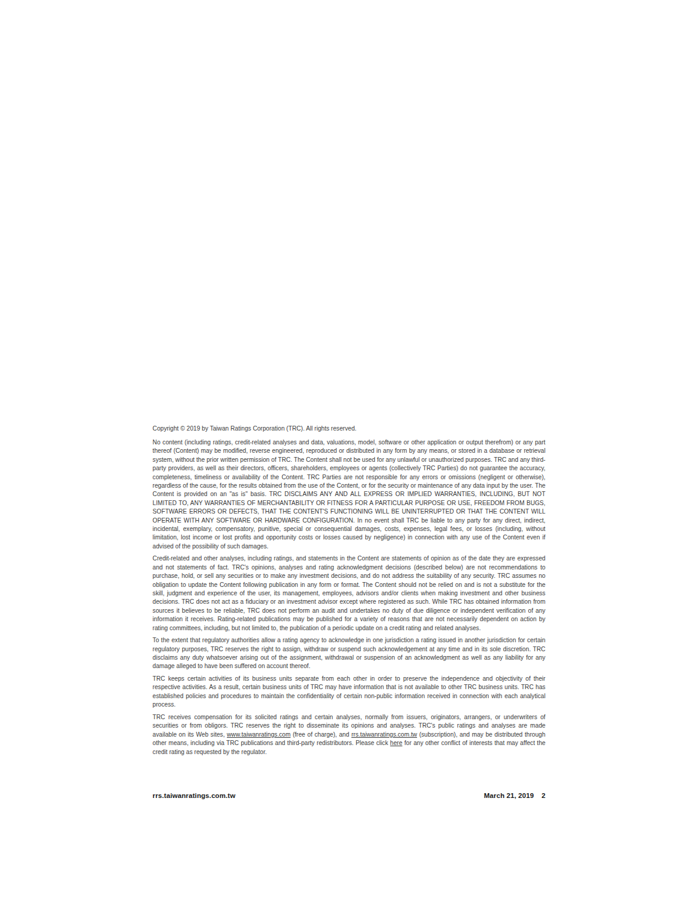Copyright © 2019 by Taiwan Ratings Corporation (TRC). All rights reserved.
No content (including ratings, credit-related analyses and data, valuations, model, software or other application or output therefrom) or any part thereof (Content) may be modified, reverse engineered, reproduced or distributed in any form by any means, or stored in a database or retrieval system, without the prior written permission of TRC. The Content shall not be used for any unlawful or unauthorized purposes. TRC and any third-party providers, as well as their directors, officers, shareholders, employees or agents (collectively TRC Parties) do not guarantee the accuracy, completeness, timeliness or availability of the Content. TRC Parties are not responsible for any errors or omissions (negligent or otherwise), regardless of the cause, for the results obtained from the use of the Content, or for the security or maintenance of any data input by the user. The Content is provided on an "as is" basis. TRC DISCLAIMS ANY AND ALL EXPRESS OR IMPLIED WARRANTIES, INCLUDING, BUT NOT LIMITED TO, ANY WARRANTIES OF MERCHANTABILITY OR FITNESS FOR A PARTICULAR PURPOSE OR USE, FREEDOM FROM BUGS, SOFTWARE ERRORS OR DEFECTS, THAT THE CONTENT'S FUNCTIONING WILL BE UNINTERRUPTED OR THAT THE CONTENT WILL OPERATE WITH ANY SOFTWARE OR HARDWARE CONFIGURATION. In no event shall TRC be liable to any party for any direct, indirect, incidental, exemplary, compensatory, punitive, special or consequential damages, costs, expenses, legal fees, or losses (including, without limitation, lost income or lost profits and opportunity costs or losses caused by negligence) in connection with any use of the Content even if advised of the possibility of such damages.
Credit-related and other analyses, including ratings, and statements in the Content are statements of opinion as of the date they are expressed and not statements of fact. TRC's opinions, analyses and rating acknowledgment decisions (described below) are not recommendations to purchase, hold, or sell any securities or to make any investment decisions, and do not address the suitability of any security. TRC assumes no obligation to update the Content following publication in any form or format. The Content should not be relied on and is not a substitute for the skill, judgment and experience of the user, its management, employees, advisors and/or clients when making investment and other business decisions. TRC does not act as a fiduciary or an investment advisor except where registered as such. While TRC has obtained information from sources it believes to be reliable, TRC does not perform an audit and undertakes no duty of due diligence or independent verification of any information it receives. Rating-related publications may be published for a variety of reasons that are not necessarily dependent on action by rating committees, including, but not limited to, the publication of a periodic update on a credit rating and related analyses.
To the extent that regulatory authorities allow a rating agency to acknowledge in one jurisdiction a rating issued in another jurisdiction for certain regulatory purposes, TRC reserves the right to assign, withdraw or suspend such acknowledgement at any time and in its sole discretion. TRC disclaims any duty whatsoever arising out of the assignment, withdrawal or suspension of an acknowledgment as well as any liability for any damage alleged to have been suffered on account thereof.
TRC keeps certain activities of its business units separate from each other in order to preserve the independence and objectivity of their respective activities. As a result, certain business units of TRC may have information that is not available to other TRC business units. TRC has established policies and procedures to maintain the confidentiality of certain non-public information received in connection with each analytical process.
TRC receives compensation for its solicited ratings and certain analyses, normally from issuers, originators, arrangers, or underwriters of securities or from obligors. TRC reserves the right to disseminate its opinions and analyses. TRC's public ratings and analyses are made available on its Web sites, www.taiwanratings.com (free of charge), and rrs.taiwanratings.com.tw (subscription), and may be distributed through other means, including via TRC publications and third-party redistributors. Please click here for any other conflict of interests that may affect the credit rating as requested by the regulator.
rrs.taiwanratings.com.tw
March 21, 20192